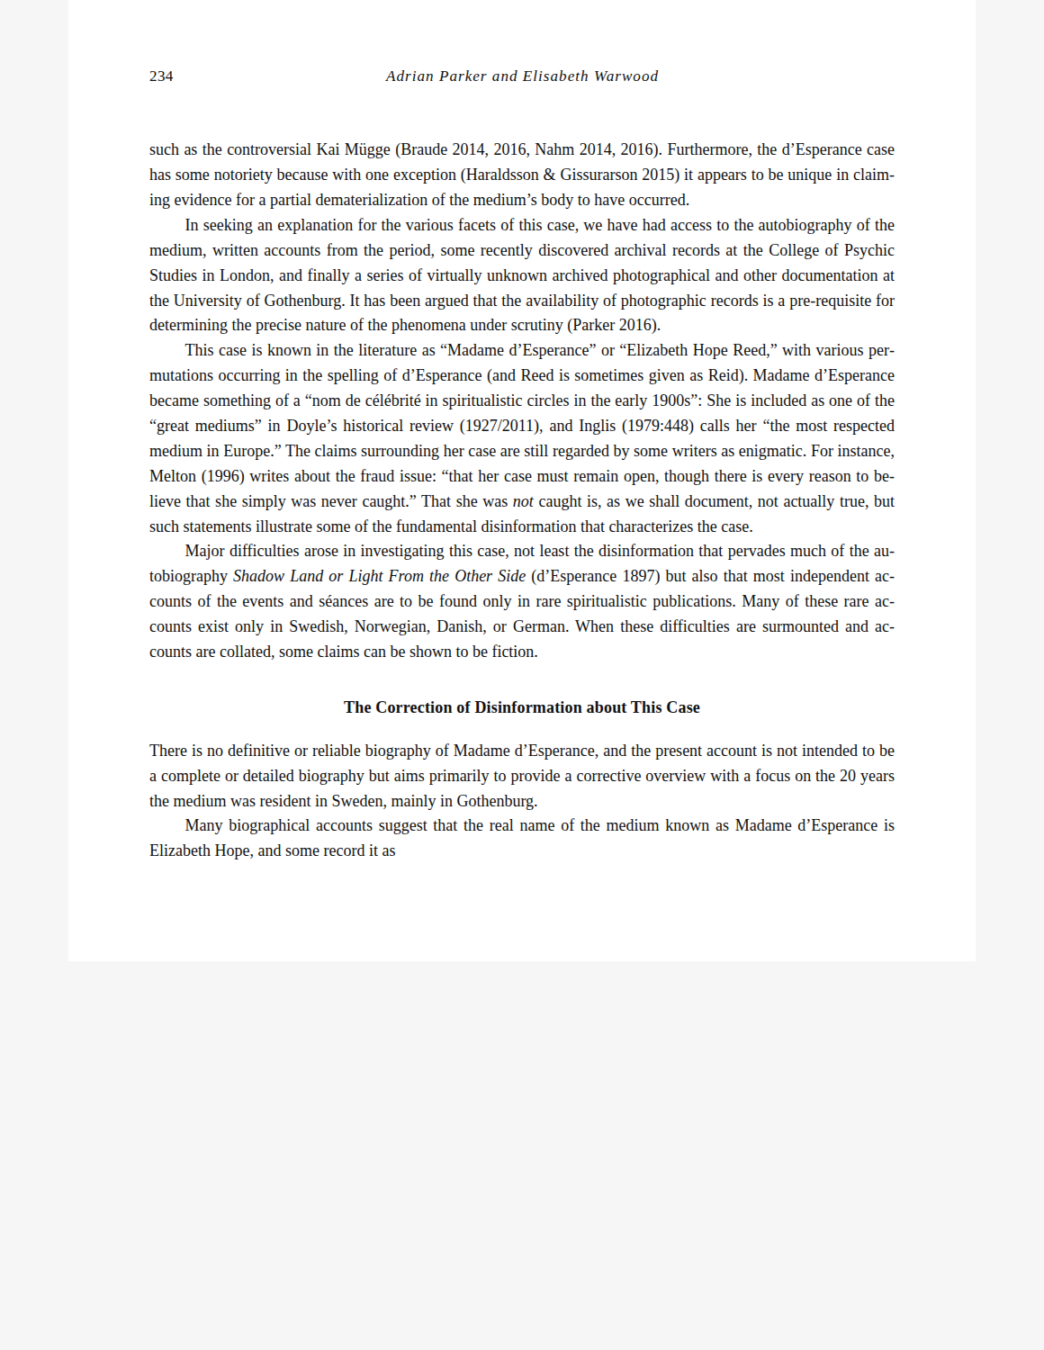234 Adrian Parker and Elisabeth Warwood
such as the controversial Kai Mügge (Braude 2014, 2016, Nahm 2014, 2016). Furthermore, the d’Esperance case has some notoriety because with one exception (Haraldsson & Gissurarson 2015) it appears to be unique in claiming evidence for a partial dematerialization of the medium’s body to have occurred.
In seeking an explanation for the various facets of this case, we have had access to the autobiography of the medium, written accounts from the period, some recently discovered archival records at the College of Psychic Studies in London, and finally a series of virtually unknown archived photographical and other documentation at the University of Gothenburg. It has been argued that the availability of photographic records is a pre-requisite for determining the precise nature of the phenomena under scrutiny (Parker 2016).
This case is known in the literature as “Madame d’Esperance” or “Elizabeth Hope Reed,” with various permutations occurring in the spelling of d’Esperance (and Reed is sometimes given as Reid). Madame d’Esperance became something of a “nom de célébrité in spiritualistic circles in the early 1900s”: She is included as one of the “great mediums” in Doyle’s historical review (1927/2011), and Inglis (1979:448) calls her “the most respected medium in Europe.” The claims surrounding her case are still regarded by some writers as enigmatic. For instance, Melton (1996) writes about the fraud issue: “that her case must remain open, though there is every reason to believe that she simply was never caught.” That she was not caught is, as we shall document, not actually true, but such statements illustrate some of the fundamental disinformation that characterizes the case.
Major difficulties arose in investigating this case, not least the disinformation that pervades much of the autobiography Shadow Land or Light From the Other Side (d’Esperance 1897) but also that most independent accounts of the events and séances are to be found only in rare spiritualistic publications. Many of these rare accounts exist only in Swedish, Norwegian, Danish, or German. When these difficulties are surmounted and accounts are collated, some claims can be shown to be fiction.
The Correction of Disinformation about This Case
There is no definitive or reliable biography of Madame d’Esperance, and the present account is not intended to be a complete or detailed biography but aims primarily to provide a corrective overview with a focus on the 20 years the medium was resident in Sweden, mainly in Gothenburg.
Many biographical accounts suggest that the real name of the medium known as Madame d’Esperance is Elizabeth Hope, and some record it as